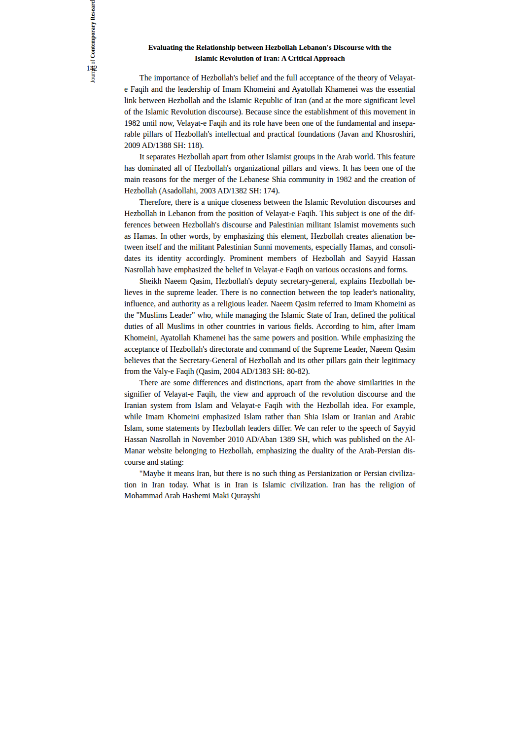142
Journal of Contemporary Research on Islamic Revolution | Volume 4 | No.11 | Winter 2022 | PP. 135-156
Evaluating the Relationship between Hezbollah Lebanon's Discourse with the
Islamic Revolution of Iran: A Critical Approach
The importance of Hezbollah's belief and the full acceptance of the theory of Velayat-e Faqih and the leadership of Imam Khomeini and Ayatollah Khamenei was the essential link between Hezbollah and the Islamic Republic of Iran (and at the more significant level of the Islamic Revolution discourse). Because since the establishment of this movement in 1982 until now, Velayat-e Faqih and its role have been one of the fundamental and inseparable pillars of Hezbollah's intellectual and practical foundations (Javan and Khosroshiri, 2009 AD/1388 SH: 118).
It separates Hezbollah apart from other Islamist groups in the Arab world. This feature has dominated all of Hezbollah's organizational pillars and views. It has been one of the main reasons for the merger of the Lebanese Shia community in 1982 and the creation of Hezbollah (Asadollahi, 2003 AD/1382 SH: 174).
Therefore, there is a unique closeness between the Islamic Revolution discourses and Hezbollah in Lebanon from the position of Velayat-e Faqih. This subject is one of the differences between Hezbollah's discourse and Palestinian militant Islamist movements such as Hamas. In other words, by emphasizing this element, Hezbollah creates alienation between itself and the militant Palestinian Sunni movements, especially Hamas, and consolidates its identity accordingly. Prominent members of Hezbollah and Sayyid Hassan Nasrollah have emphasized the belief in Velayat-e Faqih on various occasions and forms.
Sheikh Naeem Qasim, Hezbollah's deputy secretary-general, explains Hezbollah believes in the supreme leader. There is no connection between the top leader's nationality, influence, and authority as a religious leader. Naeem Qasim referred to Imam Khomeini as the "Muslims Leader" who, while managing the Islamic State of Iran, defined the political duties of all Muslims in other countries in various fields. According to him, after Imam Khomeini, Ayatollah Khamenei has the same powers and position. While emphasizing the acceptance of Hezbollah's directorate and command of the Supreme Leader, Naeem Qasim believes that the Secretary-General of Hezbollah and its other pillars gain their legitimacy from the Valy-e Faqih (Qasim, 2004 AD/1383 SH: 80-82).
There are some differences and distinctions, apart from the above similarities in the signifier of Velayat-e Faqih, the view and approach of the revolution discourse and the Iranian system from Islam and Velayat-e Faqih with the Hezbollah idea. For example, while Imam Khomeini emphasized Islam rather than Shia Islam or Iranian and Arabic Islam, some statements by Hezbollah leaders differ. We can refer to the speech of Sayyid Hassan Nasrollah in November 2010 AD/Aban 1389 SH, which was published on the Al-Manar website belonging to Hezbollah, emphasizing the duality of the Arab-Persian discourse and stating:
"Maybe it means Iran, but there is no such thing as Persianization or Persian civilization in Iran today. What is in Iran is Islamic civilization. Iran has the religion of Mohammad Arab Hashemi Maki Qurayshi